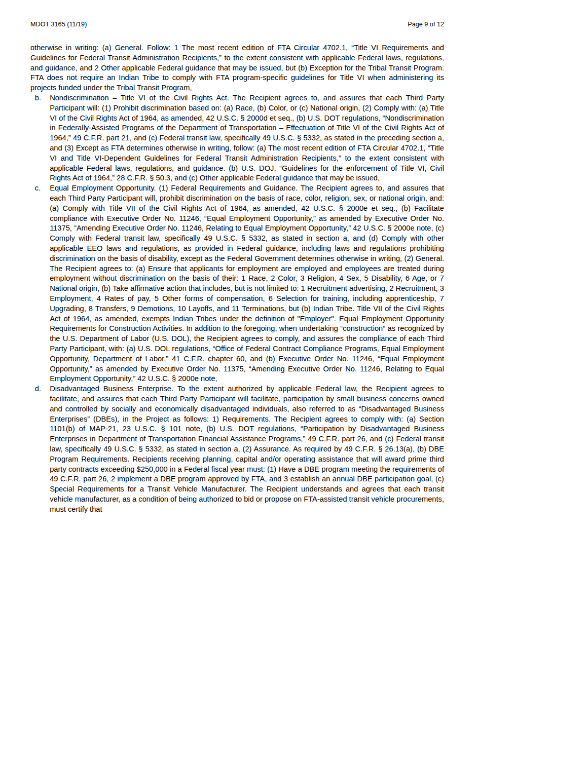MDOT 3165 (11/19) Page 9 of 12
otherwise in writing: (a) General. Follow: 1 The most recent edition of FTA Circular 4702.1, “Title VI Requirements and Guidelines for Federal Transit Administration Recipients,” to the extent consistent with applicable Federal laws, regulations, and guidance, and 2 Other applicable Federal guidance that may be issued, but (b) Exception for the Tribal Transit Program. FTA does not require an Indian Tribe to comply with FTA program-specific guidelines for Title VI when administering its projects funded under the Tribal Transit Program,
b. Nondiscrimination – Title VI of the Civil Rights Act. The Recipient agrees to, and assures that each Third Party Participant will: (1) Prohibit discrimination based on: (a) Race, (b) Color, or (c) National origin, (2) Comply with: (a) Title VI of the Civil Rights Act of 1964, as amended, 42 U.S.C. § 2000d et seq., (b) U.S. DOT regulations, “Nondiscrimination in Federally-Assisted Programs of the Department of Transportation – Effectuation of Title VI of the Civil Rights Act of 1964,” 49 C.F.R. part 21, and (c) Federal transit law, specifically 49 U.S.C. § 5332, as stated in the preceding section a, and (3) Except as FTA determines otherwise in writing, follow: (a) The most recent edition of FTA Circular 4702.1, “Title VI and Title VI-Dependent Guidelines for Federal Transit Administration Recipients,” to the extent consistent with applicable Federal laws, regulations, and guidance. (b) U.S. DOJ, “Guidelines for the enforcement of Title VI, Civil Rights Act of 1964,” 28 C.F.R. § 50.3, and (c) Other applicable Federal guidance that may be issued,
c. Equal Employment Opportunity. (1) Federal Requirements and Guidance. The Recipient agrees to, and assures that each Third Party Participant will, prohibit discrimination on the basis of race, color, religion, sex, or national origin, and: (a) Comply with Title VII of the Civil Rights Act of 1964, as amended, 42 U.S.C. § 2000e et seq., (b) Facilitate compliance with Executive Order No. 11246, “Equal Employment Opportunity,” as amended by Executive Order No. 11375, “Amending Executive Order No. 11246, Relating to Equal Employment Opportunity,” 42 U.S.C. § 2000e note, (c) Comply with Federal transit law, specifically 49 U.S.C. § 5332, as stated in section a, and (d) Comply with other applicable EEO laws and regulations, as provided in Federal guidance, including laws and regulations prohibiting discrimination on the basis of disability, except as the Federal Government determines otherwise in writing, (2) General. The Recipient agrees to: (a) Ensure that applicants for employment are employed and employees are treated during employment without discrimination on the basis of their: 1 Race, 2 Color, 3 Religion, 4 Sex, 5 Disability, 6 Age, or 7 National origin, (b) Take affirmative action that includes, but is not limited to: 1 Recruitment advertising, 2 Recruitment, 3 Employment, 4 Rates of pay, 5 Other forms of compensation, 6 Selection for training, including apprenticeship, 7 Upgrading, 8 Transfers, 9 Demotions, 10 Layoffs, and 11 Terminations, but (b) Indian Tribe. Title VII of the Civil Rights Act of 1964, as amended, exempts Indian Tribes under the definition of "Employer". Equal Employment Opportunity Requirements for Construction Activities. In addition to the foregoing, when undertaking “construction” as recognized by the U.S. Department of Labor (U.S. DOL), the Recipient agrees to comply, and assures the compliance of each Third Party Participant, with: (a) U.S. DOL regulations, “Office of Federal Contract Compliance Programs, Equal Employment Opportunity, Department of Labor,” 41 C.F.R. chapter 60, and (b) Executive Order No. 11246, “Equal Employment Opportunity,” as amended by Executive Order No. 11375, “Amending Executive Order No. 11246, Relating to Equal Employment Opportunity,” 42 U.S.C. § 2000e note,
d. Disadvantaged Business Enterprise. To the extent authorized by applicable Federal law, the Recipient agrees to facilitate, and assures that each Third Party Participant will facilitate, participation by small business concerns owned and controlled by socially and economically disadvantaged individuals, also referred to as “Disadvantaged Business Enterprises” (DBEs), in the Project as follows: 1) Requirements. The Recipient agrees to comply with: (a) Section 1101(b) of MAP-21, 23 U.S.C. § 101 note, (b) U.S. DOT regulations, “Participation by Disadvantaged Business Enterprises in Department of Transportation Financial Assistance Programs,” 49 C.F.R. part 26, and (c) Federal transit law, specifically 49 U.S.C. § 5332, as stated in section a, (2) Assurance. As required by 49 C.F.R. § 26.13(a), (b) DBE Program Requirements. Recipients receiving planning, capital and/or operating assistance that will award prime third party contracts exceeding $250,000 in a Federal fiscal year must: (1) Have a DBE program meeting the requirements of 49 C.F.R. part 26, 2 implement a DBE program approved by FTA, and 3 establish an annual DBE participation goal, (c) Special Requirements for a Transit Vehicle Manufacturer. The Recipient understands and agrees that each transit vehicle manufacturer, as a condition of being authorized to bid or propose on FTA-assisted transit vehicle procurements, must certify that